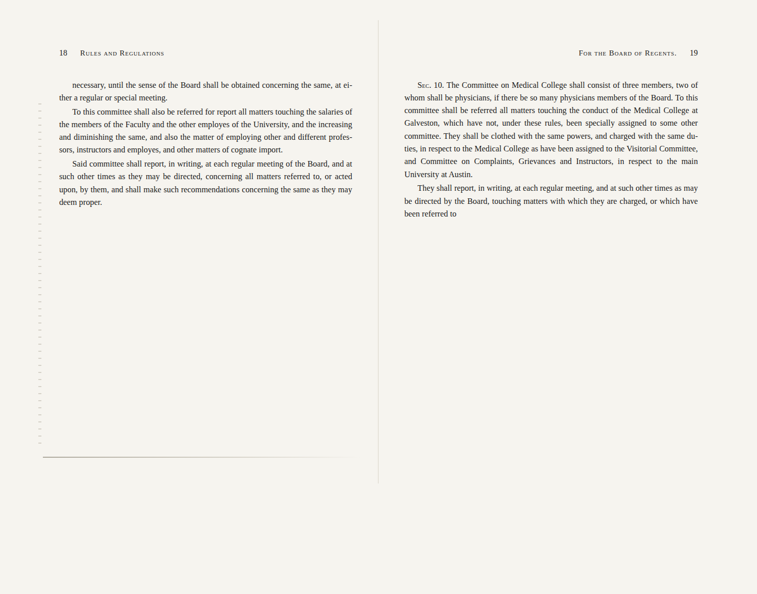18 Rules and Regulations
necessary, until the sense of the Board shall be obtained concerning the same, at either a regular or special meeting.
To this committee shall also be referred for report all matters touching the salaries of the members of the Faculty and the other employes of the University, and the increasing and diminishing the same, and also the matter of employing other and different professors, instructors and employes, and other matters of cognate import.
Said committee shall report, in writing, at each regular meeting of the Board, and at such other times as they may be directed, concerning all matters referred to, or acted upon, by them, and shall make such recommendations concerning the same as they may deem proper.
For the Board of Regents. 19
Sec. 10. The Committee on Medical College shall consist of three members, two of whom shall be physicians, if there be so many physicians members of the Board. To this committee shall be referred all matters touching the conduct of the Medical College at Galveston, which have not, under these rules, been specially assigned to some other committee. They shall be clothed with the same powers, and charged with the same duties, in respect to the Medical College as have been assigned to the Visitorial Committee, and Committee on Complaints, Grievances and Instructors, in respect to the main University at Austin.
They shall report, in writing, at each regular meeting, and at such other times as may be directed by the Board, touching matters with which they are charged, or which have been referred to